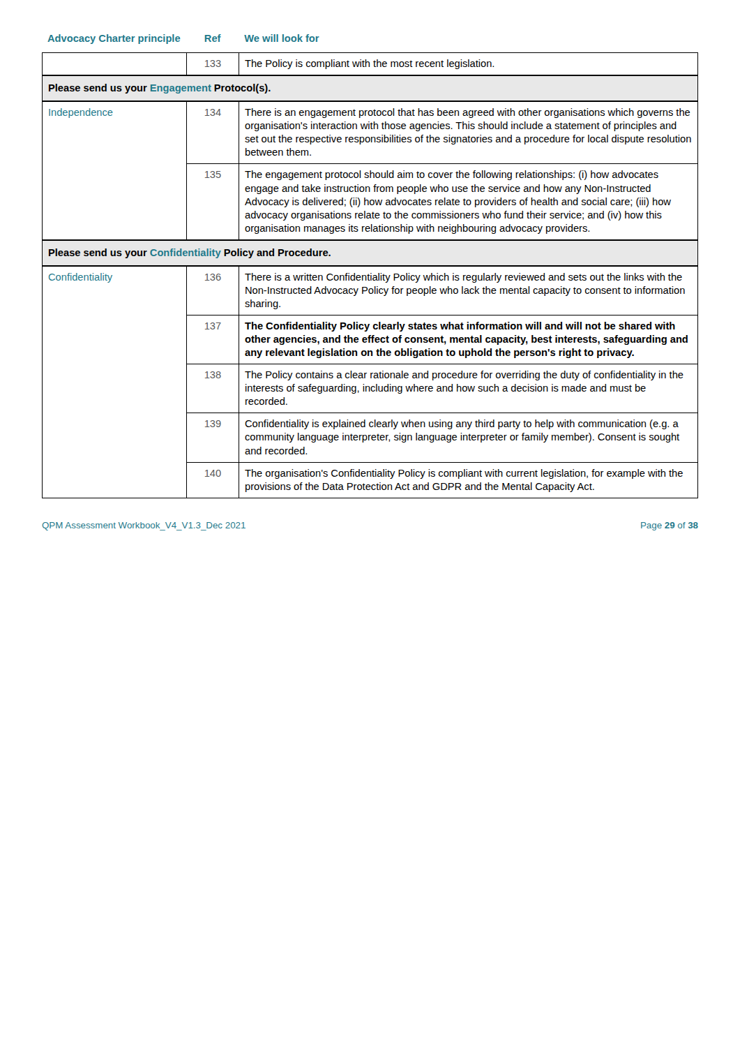| Advocacy Charter principle | Ref | We will look for |
| | 133 | The Policy is compliant with the most recent legislation. |
| Please send us your Engagement Protocol(s). |
| Independence | 134 | There is an engagement protocol that has been agreed with other organisations which governs the organisation's interaction with those agencies. This should include a statement of principles and set out the respective responsibilities of the signatories and a procedure for local dispute resolution between them. |
| 135 | The engagement protocol should aim to cover the following relationships: (i) how advocates engage and take instruction from people who use the service and how any Non-Instructed Advocacy is delivered; (ii) how advocates relate to providers of health and social care; (iii) how advocacy organisations relate to the commissioners who fund their service; and (iv) how this organisation manages its relationship with neighbouring advocacy providers. |
| Please send us your Confidentiality Policy and Procedure. |
| Confidentiality | 136 | There is a written Confidentiality Policy which is regularly reviewed and sets out the links with the Non-Instructed Advocacy Policy for people who lack the mental capacity to consent to information sharing. |
| 137 | The Confidentiality Policy clearly states what information will and will not be shared with other agencies, and the effect of consent, mental capacity, best interests, safeguarding and any relevant legislation on the obligation to uphold the person's right to privacy. |
| 138 | The Policy contains a clear rationale and procedure for overriding the duty of confidentiality in the interests of safeguarding, including where and how such a decision is made and must be recorded. |
| 139 | Confidentiality is explained clearly when using any third party to help with communication (e.g. a community language interpreter, sign language interpreter or family member). Consent is sought and recorded. |
| 140 | The organisation's Confidentiality Policy is compliant with current legislation, for example with the provisions of the Data Protection Act and GDPR and the Mental Capacity Act. |
QPM Assessment Workbook_V4_V1.3_Dec 2021 Page 29 of 38